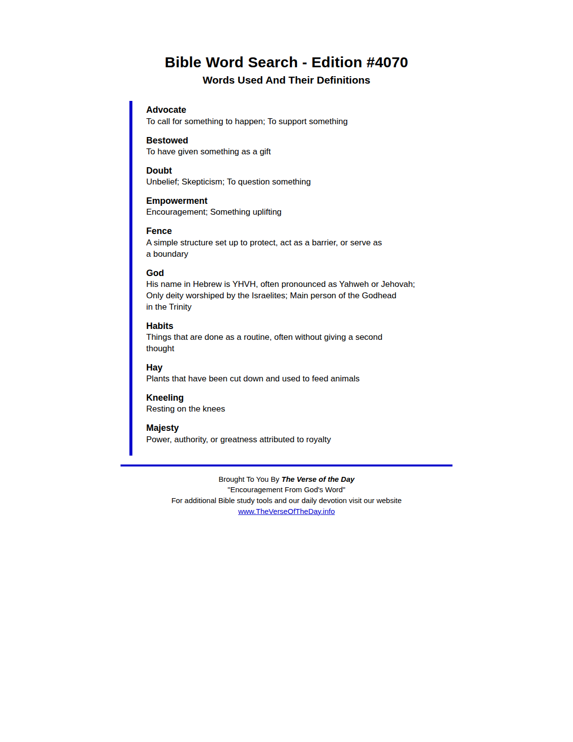Bible Word Search - Edition #4070
Words Used And Their Definitions
Advocate
To call for something to happen; To support something
Bestowed
To have given something as a gift
Doubt
Unbelief; Skepticism; To question something
Empowerment
Encouragement; Something uplifting
Fence
A simple structure set up to protect, act as a barrier, or serve as
a boundary
God
His name in Hebrew is YHVH, often pronounced as Yahweh or Jehovah;
Only deity worshiped by the Israelites; Main person of the Godhead
in the Trinity
Habits
Things that are done as a routine, often without giving a second
thought
Hay
Plants that have been cut down and used to feed animals
Kneeling
Resting on the knees
Majesty
Power, authority, or greatness attributed to royalty
Brought To You By The Verse of the Day
"Encouragement From God's Word"
For additional Bible study tools and our daily devotion visit our website
www.TheVerseOfTheDay.info